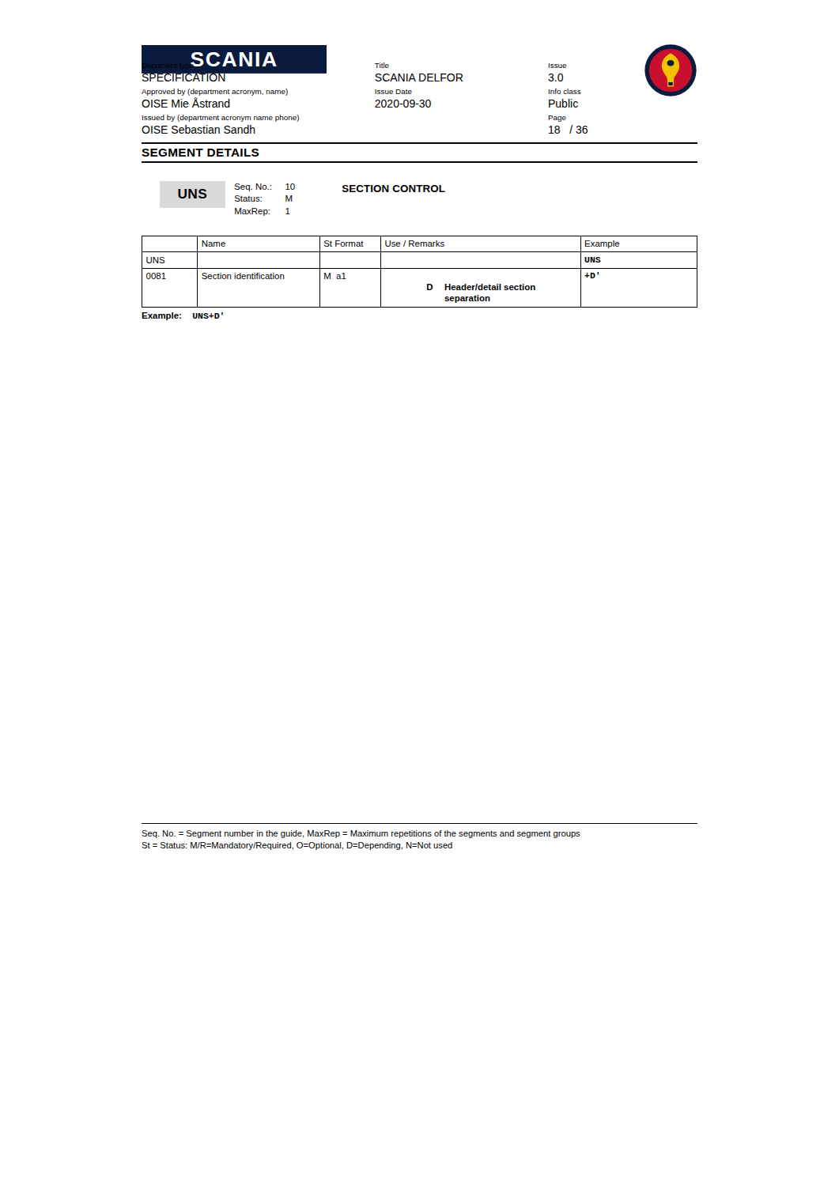SCANIA
Document type
SPECIFICATION
Approved by (department acronym, name)
OISE Mie Åstrand
Issued by (department acronym name phone)
OISE Sebastian Sandh
Title
SCANIA DELFOR
Issue Date
2020-09-30
Issue
3.0
Info class
Public
Page
18 / 36
SEGMENT DETAILS
UNS
Seq. No.: 10
Status: M
MaxRep: 1
SECTION CONTROL
| | Name | St Format | Use / Remarks | Example |
| --- | --- | --- | --- | --- |
| UNS | | | | UNS |
| 0081 | Section identification | M a1 | D Header/detail section separation | +D' |
Example: UNS+D'
Seq. No. = Segment number in the guide, MaxRep = Maximum repetitions of the segments and segment groups
St = Status: M/R=Mandatory/Required, O=Optional, D=Depending, N=Not used